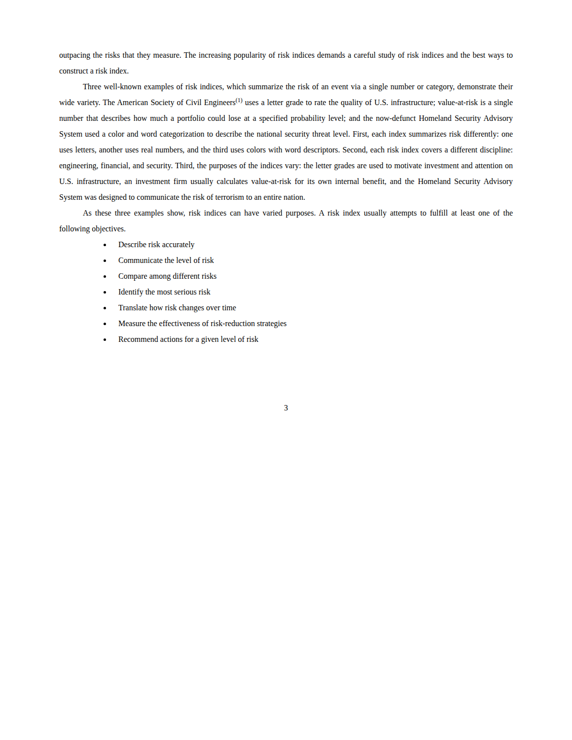outpacing the risks that they measure. The increasing popularity of risk indices demands a careful study of risk indices and the best ways to construct a risk index.
Three well-known examples of risk indices, which summarize the risk of an event via a single number or category, demonstrate their wide variety. The American Society of Civil Engineers(1) uses a letter grade to rate the quality of U.S. infrastructure; value-at-risk is a single number that describes how much a portfolio could lose at a specified probability level; and the now-defunct Homeland Security Advisory System used a color and word categorization to describe the national security threat level. First, each index summarizes risk differently: one uses letters, another uses real numbers, and the third uses colors with word descriptors. Second, each risk index covers a different discipline: engineering, financial, and security. Third, the purposes of the indices vary: the letter grades are used to motivate investment and attention on U.S. infrastructure, an investment firm usually calculates value-at-risk for its own internal benefit, and the Homeland Security Advisory System was designed to communicate the risk of terrorism to an entire nation.
As these three examples show, risk indices can have varied purposes. A risk index usually attempts to fulfill at least one of the following objectives.
Describe risk accurately
Communicate the level of risk
Compare among different risks
Identify the most serious risk
Translate how risk changes over time
Measure the effectiveness of risk-reduction strategies
Recommend actions for a given level of risk
3